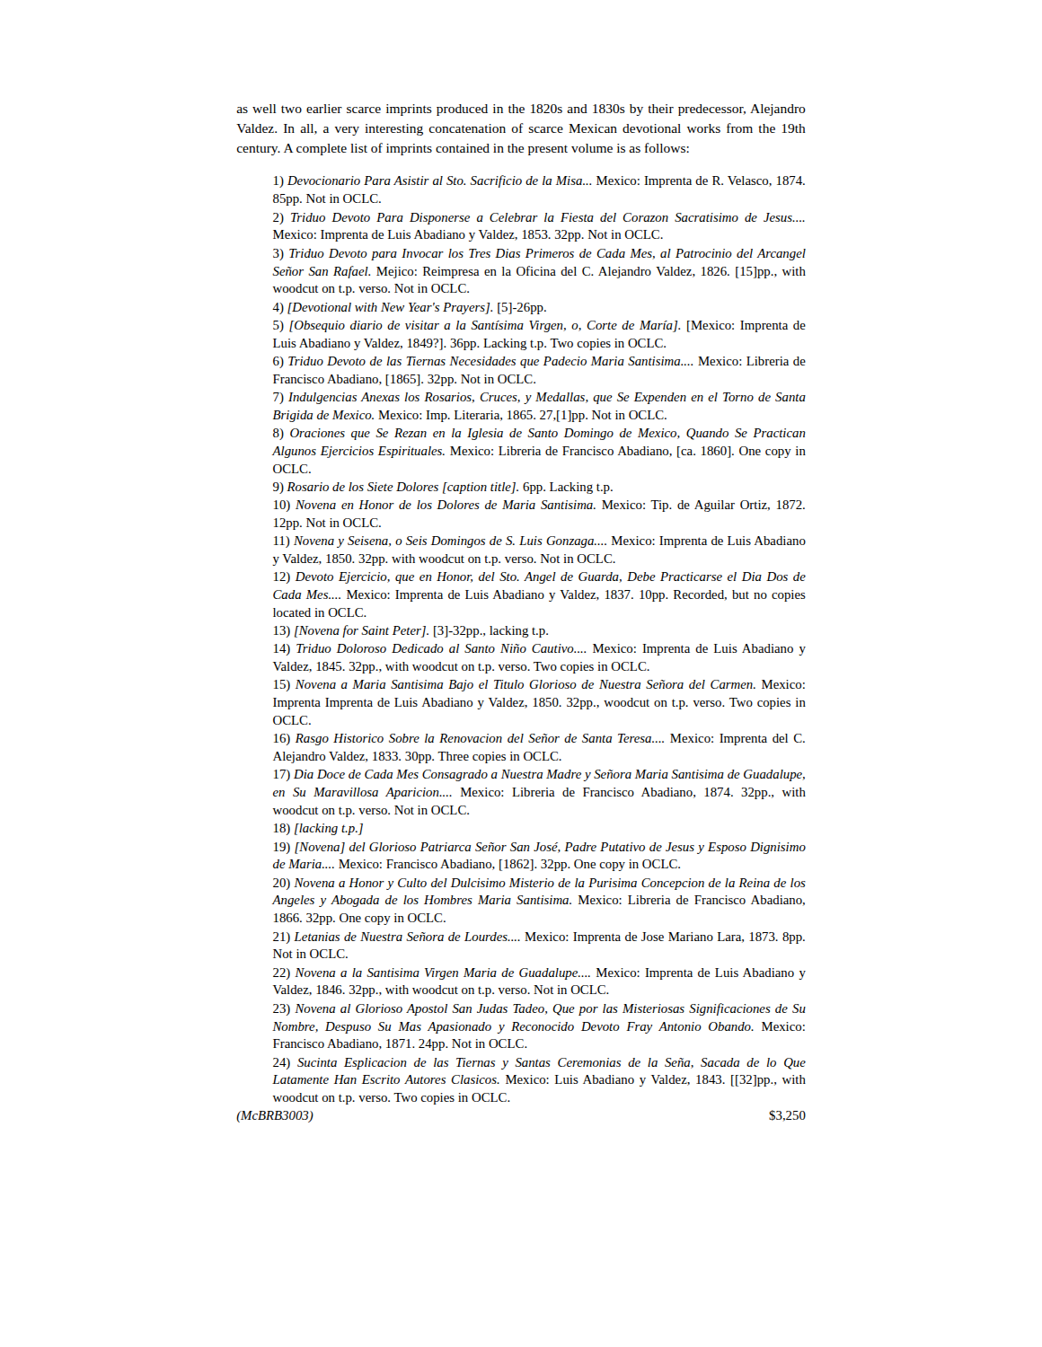as well two earlier scarce imprints produced in the 1820s and 1830s by their predecessor, Alejandro Valdez. In all, a very interesting concatenation of scarce Mexican devotional works from the 19th century. A complete list of imprints contained in the present volume is as follows:
1) Devocionario Para Asistir al Sto. Sacrificio de la Misa... Mexico: Imprenta de R. Velasco, 1874. 85pp. Not in OCLC.
2) Triduo Devoto Para Disponerse a Celebrar la Fiesta del Corazon Sacratisimo de Jesus.... Mexico: Imprenta de Luis Abadiano y Valdez, 1853. 32pp. Not in OCLC.
3) Triduo Devoto para Invocar los Tres Dias Primeros de Cada Mes, al Patrocinio del Arcangel Señor San Rafael. Mejico: Reimpresa en la Oficina del C. Alejandro Valdez, 1826. [15]pp., with woodcut on t.p. verso. Not in OCLC.
4) [Devotional with New Year's Prayers]. [5]-26pp.
5) [Obsequio diario de visitar a la Santísima Virgen, o, Corte de María]. [Mexico: Imprenta de Luis Abadiano y Valdez, 1849?]. 36pp. Lacking t.p. Two copies in OCLC.
6) Triduo Devoto de las Tiernas Necesidades que Padecio Maria Santisima.... Mexico: Libreria de Francisco Abadiano, [1865]. 32pp. Not in OCLC.
7) Indulgencias Anexas los Rosarios, Cruces, y Medallas, que Se Expenden en el Torno de Santa Brigida de Mexico. Mexico: Imp. Literaria, 1865. 27,[1]pp. Not in OCLC.
8) Oraciones que Se Rezan en la Iglesia de Santo Domingo de Mexico, Quando Se Practican Algunos Ejercicios Espirituales. Mexico: Libreria de Francisco Abadiano, [ca. 1860]. One copy in OCLC.
9) Rosario de los Siete Dolores [caption title]. 6pp. Lacking t.p.
10) Novena en Honor de los Dolores de Maria Santisima. Mexico: Tip. de Aguilar Ortiz, 1872. 12pp. Not in OCLC.
11) Novena y Seisena, o Seis Domingos de S. Luis Gonzaga.... Mexico: Imprenta de Luis Abadiano y Valdez, 1850. 32pp. with woodcut on t.p. verso. Not in OCLC.
12) Devoto Ejercicio, que en Honor, del Sto. Angel de Guarda, Debe Practicarse el Dia Dos de Cada Mes.... Mexico: Imprenta de Luis Abadiano y Valdez, 1837. 10pp. Recorded, but no copies located in OCLC.
13) [Novena for Saint Peter]. [3]-32pp., lacking t.p.
14) Triduo Doloroso Dedicado al Santo Niño Cautivo.... Mexico: Imprenta de Luis Abadiano y Valdez, 1845. 32pp., with woodcut on t.p. verso. Two copies in OCLC.
15) Novena a Maria Santisima Bajo el Titulo Glorioso de Nuestra Señora del Carmen. Mexico: Imprenta Imprenta de Luis Abadiano y Valdez, 1850. 32pp., woodcut on t.p. verso. Two copies in OCLC.
16) Rasgo Historico Sobre la Renovacion del Señor de Santa Teresa.... Mexico: Imprenta del C. Alejandro Valdez, 1833. 30pp. Three copies in OCLC.
17) Dia Doce de Cada Mes Consagrado a Nuestra Madre y Señora Maria Santisima de Guadalupe, en Su Maravillosa Aparicion.... Mexico: Libreria de Francisco Abadiano, 1874. 32pp., with woodcut on t.p. verso. Not in OCLC.
18) [lacking t.p.]
19) [Novena] del Glorioso Patriarca Señor San José, Padre Putativo de Jesus y Esposo Dignisimo de Maria.... Mexico: Francisco Abadiano, [1862]. 32pp. One copy in OCLC.
20) Novena a Honor y Culto del Dulcisimo Misterio de la Purisima Concepcion de la Reina de los Angeles y Abogada de los Hombres Maria Santisima. Mexico: Libreria de Francisco Abadiano, 1866. 32pp. One copy in OCLC.
21) Letanias de Nuestra Señora de Lourdes.... Mexico: Imprenta de Jose Mariano Lara, 1873. 8pp. Not in OCLC.
22) Novena a la Santisima Virgen Maria de Guadalupe.... Mexico: Imprenta de Luis Abadiano y Valdez, 1846. 32pp., with woodcut on t.p. verso. Not in OCLC.
23) Novena al Glorioso Apostol San Judas Tadeo, Que por las Misteriosas Significaciones de Su Nombre, Despuso Su Mas Apasionado y Reconocido Devoto Fray Antonio Obando. Mexico: Francisco Abadiano, 1871. 24pp. Not in OCLC.
24) Sucinta Esplicacion de las Tiernas y Santas Ceremonias de la Seña, Sacada de lo Que Latamente Han Escrito Autores Clasicos. Mexico: Luis Abadiano y Valdez, 1843. [[32]pp., with woodcut on t.p. verso. Two copies in OCLC.
(McBRB3003) $3,250